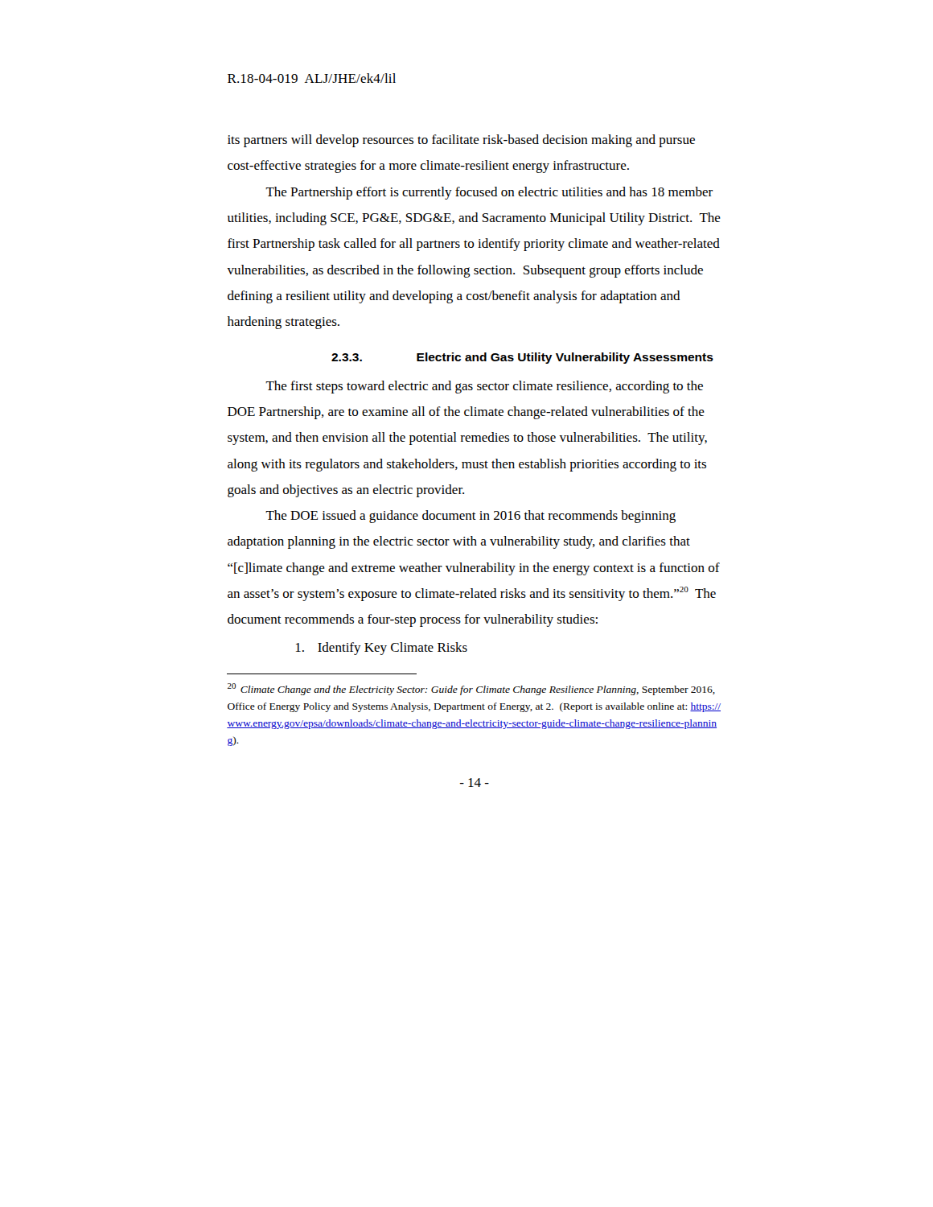R.18-04-019 ALJ/JHE/ek4/lil
its partners will develop resources to facilitate risk-based decision making and pursue cost-effective strategies for a more climate-resilient energy infrastructure.
The Partnership effort is currently focused on electric utilities and has 18 member utilities, including SCE, PG&E, SDG&E, and Sacramento Municipal Utility District. The first Partnership task called for all partners to identify priority climate and weather-related vulnerabilities, as described in the following section. Subsequent group efforts include defining a resilient utility and developing a cost/benefit analysis for adaptation and hardening strategies.
2.3.3. Electric and Gas Utility Vulnerability Assessments
The first steps toward electric and gas sector climate resilience, according to the DOE Partnership, are to examine all of the climate change-related vulnerabilities of the system, and then envision all the potential remedies to those vulnerabilities. The utility, along with its regulators and stakeholders, must then establish priorities according to its goals and objectives as an electric provider.
The DOE issued a guidance document in 2016 that recommends beginning adaptation planning in the electric sector with a vulnerability study, and clarifies that “[c]limate change and extreme weather vulnerability in the energy context is a function of an asset’s or system’s exposure to climate-related risks and its sensitivity to them.”20 The document recommends a four-step process for vulnerability studies:
Identify Key Climate Risks
20 Climate Change and the Electricity Sector: Guide for Climate Change Resilience Planning, September 2016, Office of Energy Policy and Systems Analysis, Department of Energy, at 2. (Report is available online at: https://www.energy.gov/epsa/downloads/climate-change-and-electricity-sector-guide-climate-change-resilience-planning).
- 14 -